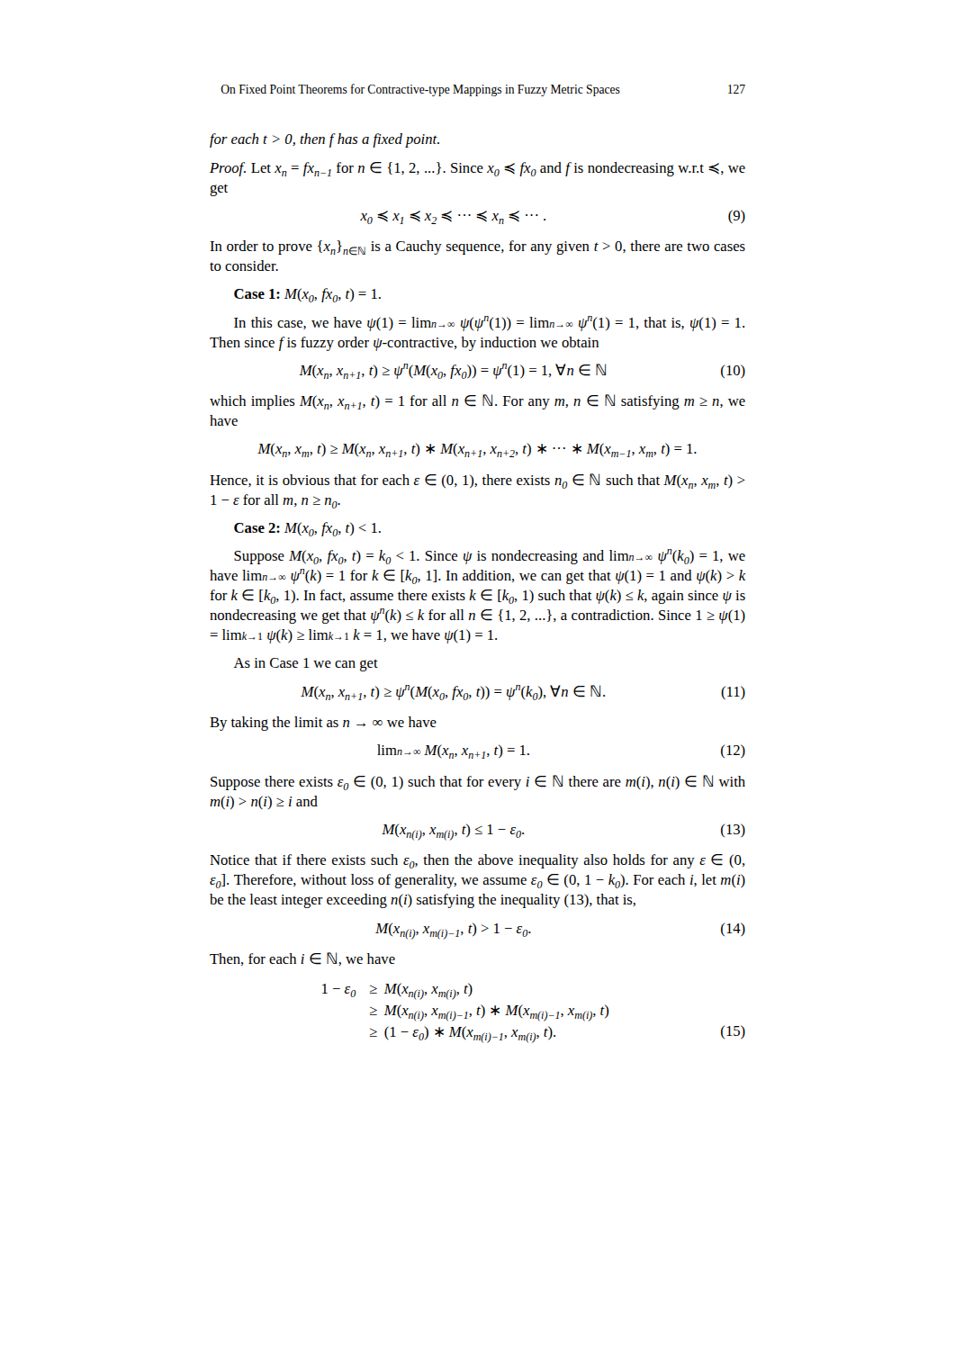127 On Fixed Point Theorems for Contractive-type Mappings in Fuzzy Metric Spaces
for each t > 0, then f has a fixed point.
Proof. Let xn = fxn−1 for n ∈ {1, 2, ...}. Since x0 ≼ fx0 and f is nondecreasing w.r.t ≼, we get
x0 ≼ x1 ≼ x2 ≼ ··· ≼ xn ≼ ··· .
(9)
In order to prove {xn}n∈ℕ is a Cauchy sequence, for any given t > 0, there are two cases to consider.
Case 1: M(x0, fx0, t) = 1.
In this case, we have ψ(1) = limn→∞ ψ(ψn(1)) = limn→∞ ψn(1) = 1, that is, ψ(1) = 1. Then since f is fuzzy order ψ-contractive, by induction we obtain
M(xn, xn+1, t) ≥ ψn(M(x0, fx0)) = ψn(1) = 1, ∀n ∈ ℕ
(10)
which implies M(xn, xn+1, t) = 1 for all n ∈ ℕ. For any m, n ∈ ℕ satisfying m ≥ n, we have
M(xn, xm, t) ≥ M(xn, xn+1, t) ∗ M(xn+1, xn+2, t) ∗ ··· ∗ M(xm−1, xm, t) = 1.
Hence, it is obvious that for each ε ∈ (0, 1), there exists n0 ∈ ℕ such that M(xn, xm, t) > 1 − ε for all m, n ≥ n0.
Case 2: M(x0, fx0, t) < 1.
Suppose M(x0, fx0, t) = k0 < 1. Since ψ is nondecreasing and limn→∞ ψn(k0) = 1, we have limn→∞ ψn(k) = 1 for k ∈ [k0, 1]. In addition, we can get that ψ(1) = 1 and ψ(k) > k for k ∈ [k0, 1). In fact, assume there exists k ∈ [k0, 1) such that ψ(k) ≤ k, again since ψ is nondecreasing we get that ψn(k) ≤ k for all n ∈ {1, 2, ...}, a contradiction. Since 1 ≥ ψ(1) = limk→1 ψ(k) ≥ limk→1 k = 1, we have ψ(1) = 1.
As in Case 1 we can get
M(xn, xn+1, t) ≥ ψn(M(x0, fx0, t)) = ψn(k0), ∀n ∈ ℕ.
(11)
By taking the limit as n → ∞ we have
limn→∞ M(xn, xn+1, t) = 1.
(12)
Suppose there exists ε0 ∈ (0, 1) such that for every i ∈ ℕ there are m(i), n(i) ∈ ℕ with m(i) > n(i) ≥ i and
M(xn(i), xm(i), t) ≤ 1 − ε0.
(13)
Notice that if there exists such ε0, then the above inequality also holds for any ε ∈ (0, ε0]. Therefore, without loss of generality, we assume ε0 ∈ (0, 1 − k0). For each i, let m(i) be the least integer exceeding n(i) satisfying the inequality (13), that is,
M(xn(i), xm(i)−1, t) > 1 − ε0.
(14)
Then, for each i ∈ ℕ, we have
| 1 − ε 0 | ≥ | M ( x n(i) , x m(i) , t ) |
| | ≥ | M ( x n(i) , x m(i)−1 , t ) ∗ M ( x m(i)−1 , x m(i) , t ) |
| | ≥ | (1 − ε 0 ) ∗ M ( x m(i)−1 , x m(i) , t ). |
(15)